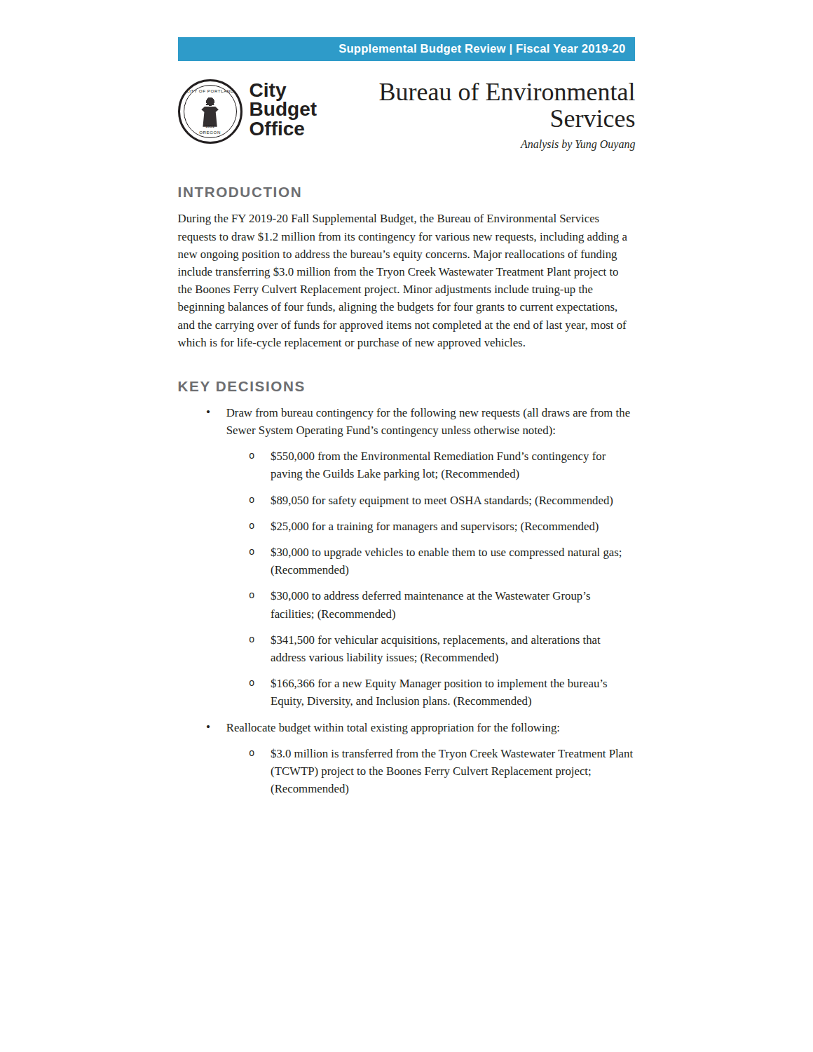Supplemental Budget Review | Fiscal Year 2019-20
CITY OF PORTLAND
1851
OREGON
City
Budget
Office
Bureau of Environmental Services
Analysis by Yung Ouyang
INTRODUCTION
During the FY 2019-20 Fall Supplemental Budget, the Bureau of Environmental Services requests to draw $1.2 million from its contingency for various new requests, including adding a new ongoing position to address the bureau’s equity concerns. Major reallocations of funding include transferring $3.0 million from the Tryon Creek Wastewater Treatment Plant project to the Boones Ferry Culvert Replacement project. Minor adjustments include truing-up the beginning balances of four funds, aligning the budgets for four grants to current expectations, and the carrying over of funds for approved items not completed at the end of last year, most of which is for life-cycle replacement or purchase of new approved vehicles.
KEY DECISIONS
Draw from bureau contingency for the following new requests (all draws are from the Sewer System Operating Fund’s contingency unless otherwise noted):
$550,000 from the Environmental Remediation Fund’s contingency for paving the Guilds Lake parking lot; (Recommended)
$89,050 for safety equipment to meet OSHA standards; (Recommended)
$25,000 for a training for managers and supervisors; (Recommended)
$30,000 to upgrade vehicles to enable them to use compressed natural gas; (Recommended)
$30,000 to address deferred maintenance at the Wastewater Group’s facilities; (Recommended)
$341,500 for vehicular acquisitions, replacements, and alterations that address various liability issues; (Recommended)
$166,366 for a new Equity Manager position to implement the bureau’s Equity, Diversity, and Inclusion plans. (Recommended)
Reallocate budget within total existing appropriation for the following:
$3.0 million is transferred from the Tryon Creek Wastewater Treatment Plant (TCWTP) project to the Boones Ferry Culvert Replacement project; (Recommended)